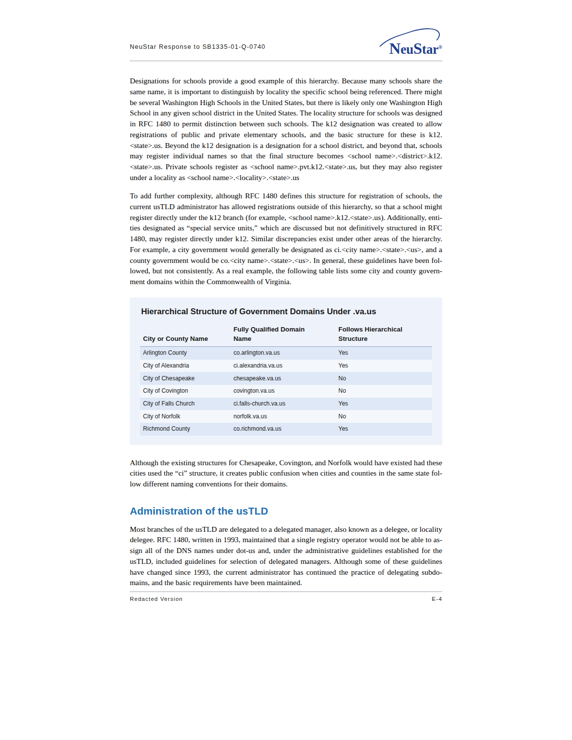NeuStar Response to SB1335-01-Q-0740
NeuStar®
Designations for schools provide a good example of this hierarchy. Because many schools share the same name, it is important to distinguish by locality the specific school being referenced. There might be several Washington High Schools in the United States, but there is likely only one Washington High School in any given school district in the United States. The locality structure for schools was designed in RFC 1480 to permit distinction between such schools. The k12 designation was created to allow registrations of public and private elementary schools, and the basic structure for these is k12.<state>.us. Beyond the k12 designation is a designation for a school district, and beyond that, schools may register individual names so that the final structure becomes <school name>.<district>.k12.<state>.us. Private schools register as <school name>.pvt.k12.<state>.us, but they may also register under a locality as <school name>.<locality>.<state>.us
To add further complexity, although RFC 1480 defines this structure for registration of schools, the current usTLD administrator has allowed registrations outside of this hierarchy, so that a school might register directly under the k12 branch (for example, <school name>.k12.<state>.us). Additionally, entities designated as “special service units,” which are discussed but not definitively structured in RFC 1480, may register directly under k12. Similar discrepancies exist under other areas of the hierarchy. For example, a city government would generally be designated as ci.<city name>.<state>.<us>, and a county government would be co.<city name>.<state>.<us>. In general, these guidelines have been followed, but not consistently. As a real example, the following table lists some city and county government domains within the Commonwealth of Virginia.
Hierarchical Structure of Government Domains Under .va.us
| City or County Name | Fully Qualified Domain Name | Follows Hierarchical Structure |
| --- | --- | --- |
| Arlington County | co.arlington.va.us | Yes |
| City of Alexandria | ci.alexandria.va.us | Yes |
| City of Chesapeake | chesapeake.va.us | No |
| City of Covington | covington.va.us | No |
| City of Falls Church | ci.falls-church.va.us | Yes |
| City of Norfolk | norfolk.va.us | No |
| Richmond County | co.richmond.va.us | Yes |
Although the existing structures for Chesapeake, Covington, and Norfolk would have existed had these cities used the “ci” structure, it creates public confusion when cities and counties in the same state follow different naming conventions for their domains.
Administration of the usTLD
Most branches of the usTLD are delegated to a delegated manager, also known as a delegee, or locality delegee. RFC 1480, written in 1993, maintained that a single registry operator would not be able to assign all of the DNS names under dot-us and, under the administrative guidelines established for the usTLD, included guidelines for selection of delegated managers. Although some of these guidelines have changed since 1993, the current administrator has continued the practice of delegating subdomains, and the basic requirements have been maintained.
Redacted Version
E-4